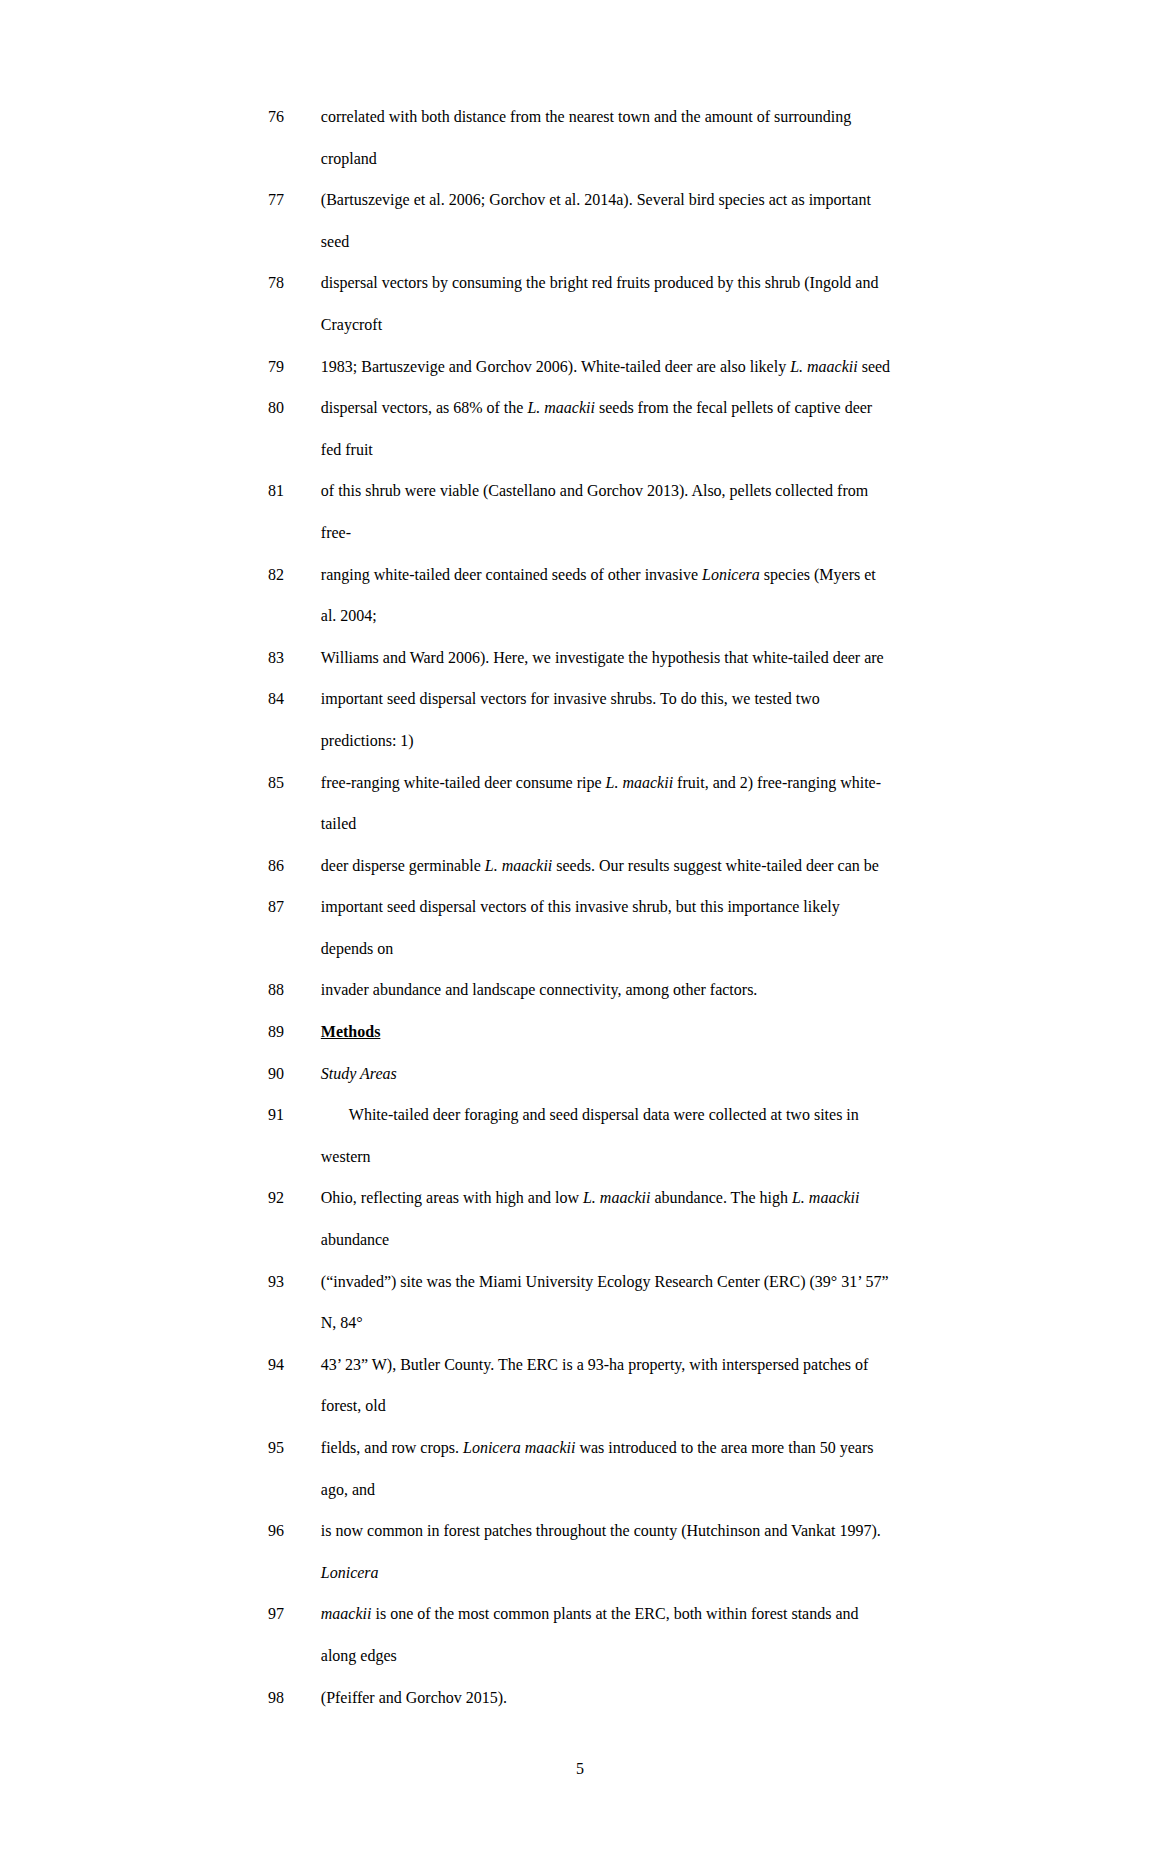| 76 | correlated with both distance from the nearest town and the amount of surrounding cropland |
| 77 | (Bartuszevige et al. 2006; Gorchov et al. 2014a). Several bird species act as important seed |
| 78 | dispersal vectors by consuming the bright red fruits produced by this shrub (Ingold and Craycroft |
| 79 | 1983; Bartuszevige and Gorchov 2006). White-tailed deer are also likely L. maackii seed |
| 80 | dispersal vectors, as 68% of the L. maackii seeds from the fecal pellets of captive deer fed fruit |
| 81 | of this shrub were viable (Castellano and Gorchov 2013). Also, pellets collected from free- |
| 82 | ranging white-tailed deer contained seeds of other invasive Lonicera species (Myers et al. 2004; |
| 83 | Williams and Ward 2006). Here, we investigate the hypothesis that white-tailed deer are |
| 84 | important seed dispersal vectors for invasive shrubs. To do this, we tested two predictions: 1) |
| 85 | free-ranging white-tailed deer consume ripe L. maackii fruit, and 2) free-ranging white-tailed |
| 86 | deer disperse germinable L. maackii seeds. Our results suggest white-tailed deer can be |
| 87 | important seed dispersal vectors of this invasive shrub, but this importance likely depends on |
| 88 | invader abundance and landscape connectivity, among other factors. |
| 89 | Methods |
| 90 | Study Areas |
| 91 | White-tailed deer foraging and seed dispersal data were collected at two sites in western |
| 92 | Ohio, reflecting areas with high and low L. maackii abundance. The high L. maackii abundance |
| 93 | (“invaded”) site was the Miami University Ecology Research Center (ERC) (39° 31’ 57” N, 84° |
| 94 | 43’ 23” W), Butler County. The ERC is a 93-ha property, with interspersed patches of forest, old |
| 95 | fields, and row crops. Lonicera maackii was introduced to the area more than 50 years ago, and |
| 96 | is now common in forest patches throughout the county (Hutchinson and Vankat 1997). Lonicera |
| 97 | maackii is one of the most common plants at the ERC, both within forest stands and along edges |
| 98 | (Pfeiffer and Gorchov 2015). |
5